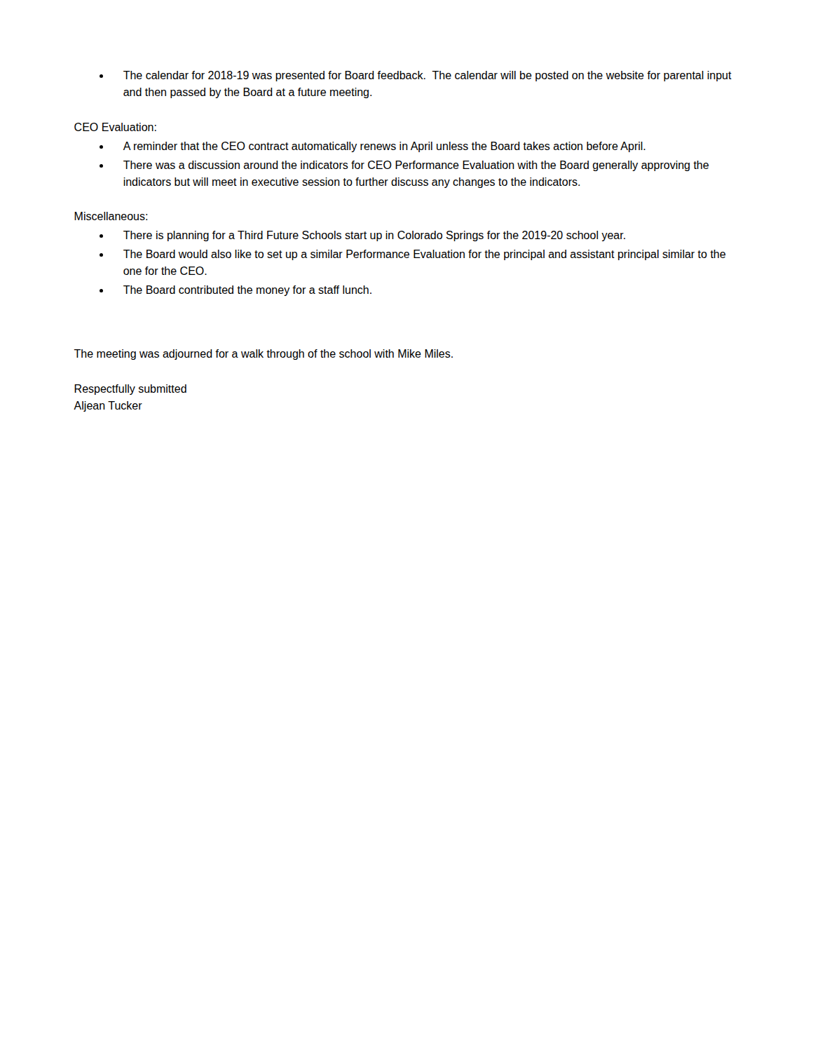The calendar for 2018-19 was presented for Board feedback. The calendar will be posted on the website for parental input and then passed by the Board at a future meeting.
CEO Evaluation:
A reminder that the CEO contract automatically renews in April unless the Board takes action before April.
There was a discussion around the indicators for CEO Performance Evaluation with the Board generally approving the indicators but will meet in executive session to further discuss any changes to the indicators.
Miscellaneous:
There is planning for a Third Future Schools start up in Colorado Springs for the 2019-20 school year.
The Board would also like to set up a similar Performance Evaluation for the principal and assistant principal similar to the one for the CEO.
The Board contributed the money for a staff lunch.
The meeting was adjourned for a walk through of the school with Mike Miles.
Respectfully submitted
Aljean Tucker